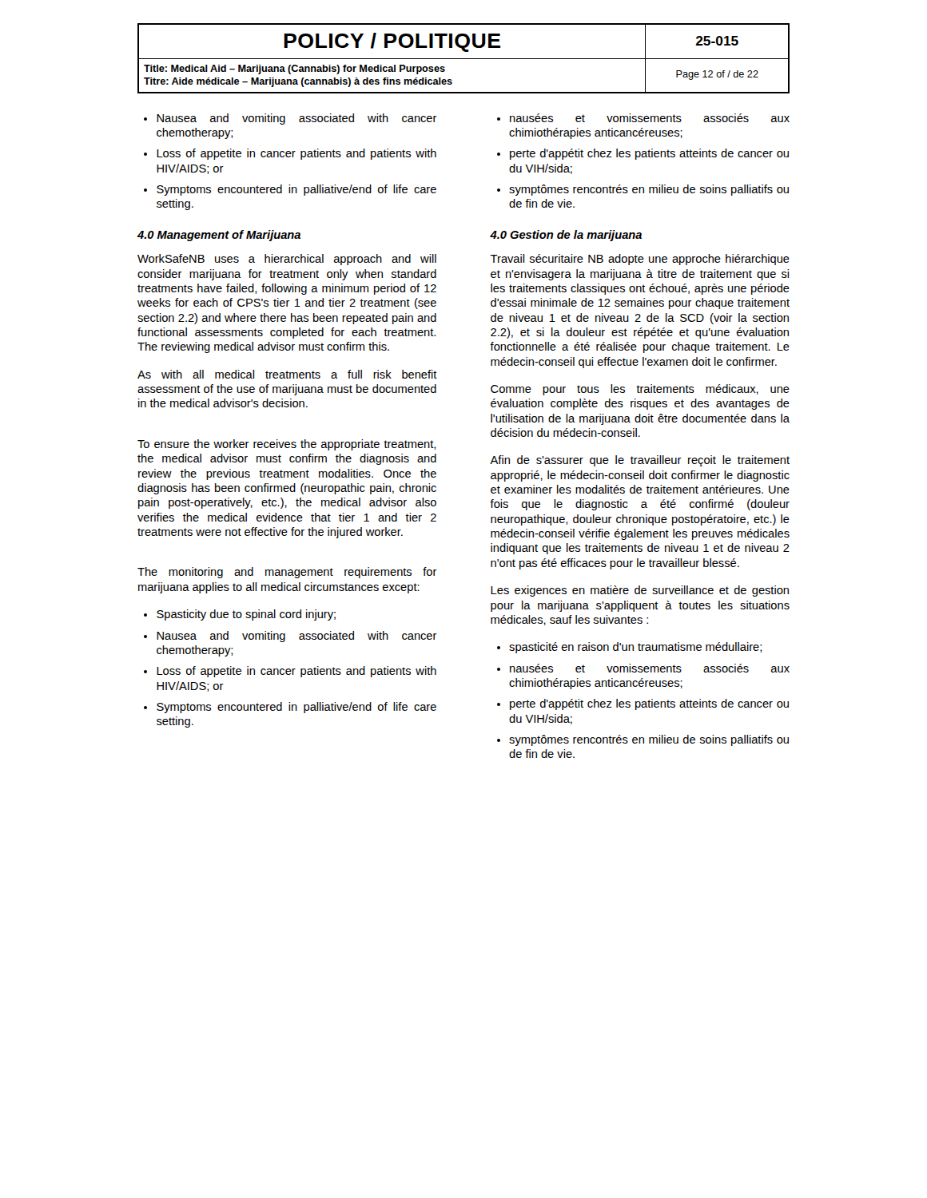| POLICY / POLITIQUE | 25-015 |
| Title: Medical Aid – Marijuana (Cannabis) for Medical Purposes Titre: Aide médicale – Marijuana (cannabis) à des fins médicales | Page 12 of / de 22 |
| Nausea and vomiting associated with cancer chemotherapy; Loss of appetite in cancer patients and patients with HIV/AIDS; or Symptoms encountered in palliative/end of life care setting. 4.0 Management of Marijuana WorkSafeNB uses a hierarchical approach and will consider marijuana for treatment only when standard treatments have failed, following a minimum period of 12 weeks for each of CPS's tier 1 and tier 2 treatment (see section 2.2) and where there has been repeated pain and functional assessments completed for each treatment. The reviewing medical advisor must confirm this. As with all medical treatments a full risk benefit assessment of the use of marijuana must be documented in the medical advisor's decision. To ensure the worker receives the appropriate treatment, the medical advisor must confirm the diagnosis and review the previous treatment modalities. Once the diagnosis has been confirmed (neuropathic pain, chronic pain post-operatively, etc.), the medical advisor also verifies the medical evidence that tier 1 and tier 2 treatments were not effective for the injured worker. The monitoring and management requirements for marijuana applies to all medical circumstances except: Spasticity due to spinal cord injury; Nausea and vomiting associated with cancer chemotherapy; Loss of appetite in cancer patients and patients with HIV/AIDS; or Symptoms encountered in palliative/end of life care setting. | nausées et vomissements associés aux chimiothérapies anticancéreuses; perte d'appétit chez les patients atteints de cancer ou du VIH/sida; symptômes rencontrés en milieu de soins palliatifs ou de fin de vie. 4.0 Gestion de la marijuana Travail sécuritaire NB adopte une approche hiérarchique et n'envisagera la marijuana à titre de traitement que si les traitements classiques ont échoué, après une période d'essai minimale de 12 semaines pour chaque traitement de niveau 1 et de niveau 2 de la SCD (voir la section 2.2), et si la douleur est répétée et qu'une évaluation fonctionnelle a été réalisée pour chaque traitement. Le médecin-conseil qui effectue l'examen doit le confirmer. Comme pour tous les traitements médicaux, une évaluation complète des risques et des avantages de l'utilisation de la marijuana doit être documentée dans la décision du médecin-conseil. Afin de s'assurer que le travailleur reçoit le traitement approprié, le médecin-conseil doit confirmer le diagnostic et examiner les modalités de traitement antérieures. Une fois que le diagnostic a été confirmé (douleur neuropathique, douleur chronique postopératoire, etc.) le médecin-conseil vérifie également les preuves médicales indiquant que les traitements de niveau 1 et de niveau 2 n'ont pas été efficaces pour le travailleur blessé. Les exigences en matière de surveillance et de gestion pour la marijuana s'appliquent à toutes les situations médicales, sauf les suivantes : spasticité en raison d'un traumatisme médullaire; nausées et vomissements associés aux chimiothérapies anticancéreuses; perte d'appétit chez les patients atteints de cancer ou du VIH/sida; symptômes rencontrés en milieu de soins palliatifs ou de fin de vie. |